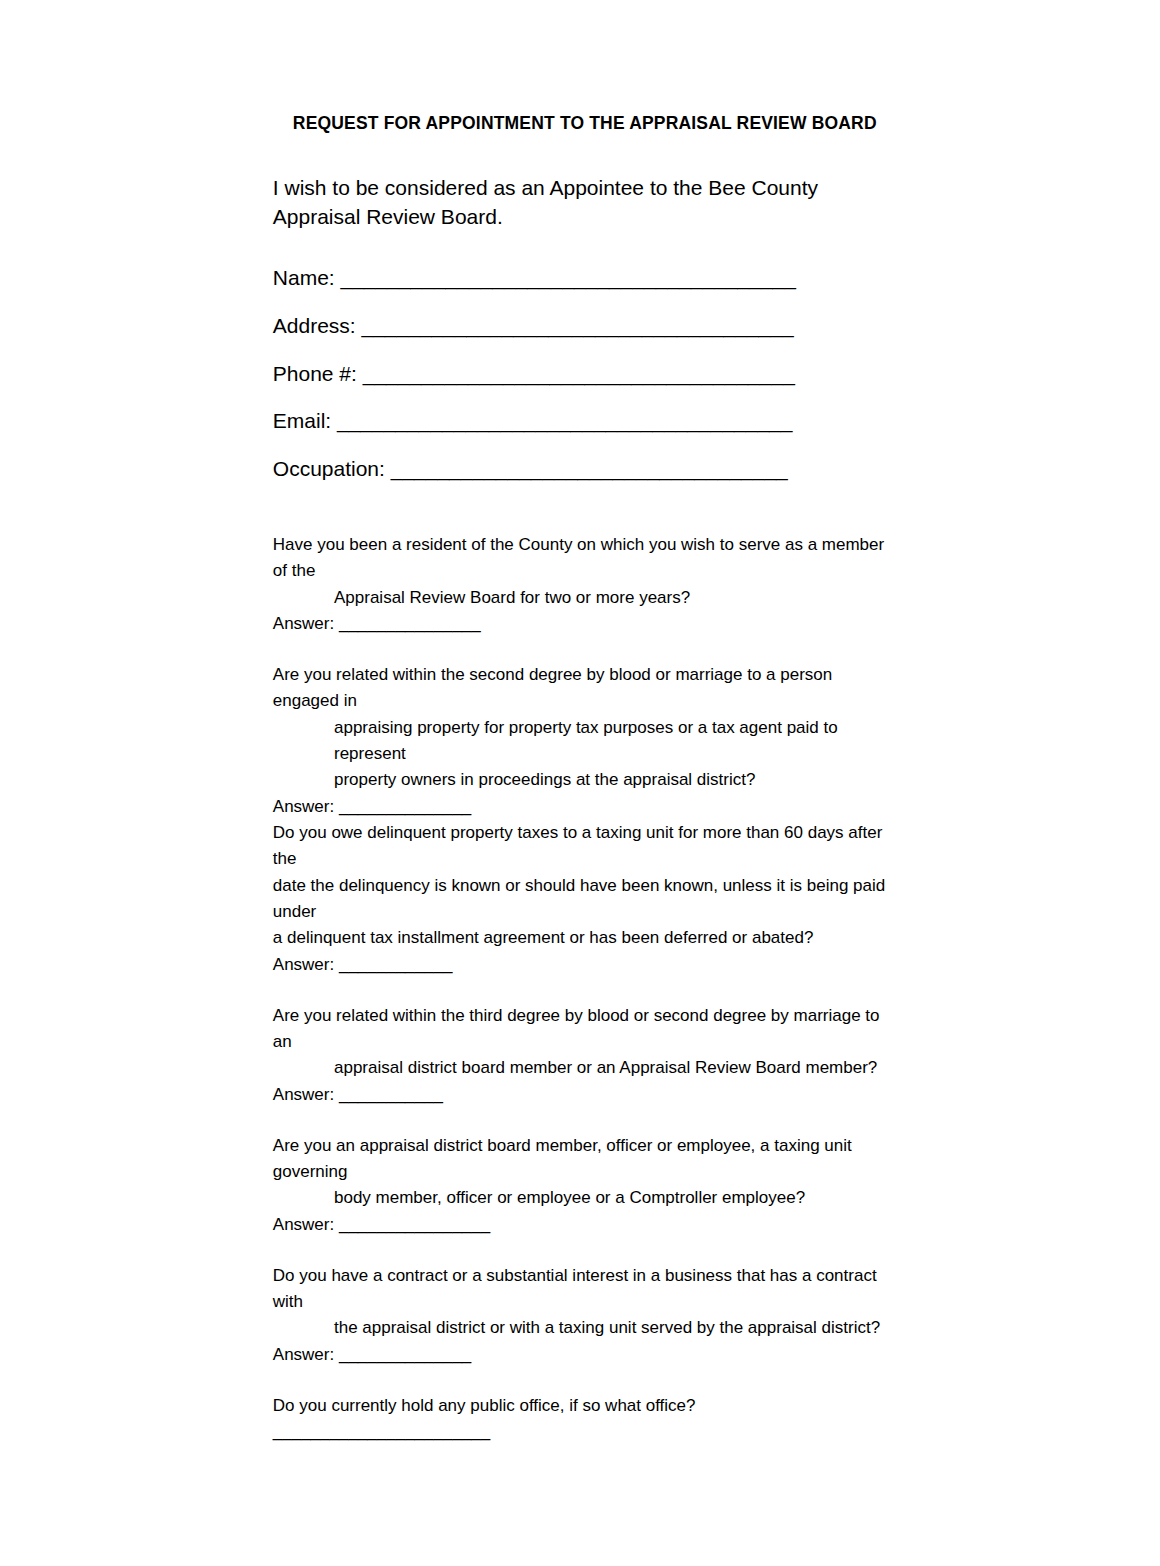REQUEST FOR APPOINTMENT TO THE APPRAISAL REVIEW BOARD
I wish to be considered as an Appointee to the Bee County
Appraisal Review Board.
Name: _______________________________________
Address: _____________________________________
Phone #: _____________________________________
Email: _______________________________________
Occupation: __________________________________
Have you been a resident of the County on which you wish to serve as a member of the
Appraisal Review Board for two or more years?
Answer: _______________
Are you related within the second degree by blood or marriage to a person engaged in
appraising property for property tax purposes or a tax agent paid to represent
property owners in proceedings at the appraisal district?
Answer: ______________
Do you owe delinquent property taxes to a taxing unit for more than 60 days after the
date the delinquency is known or should have been known, unless it is being paid under
a delinquent tax installment agreement or has been deferred or abated?
Answer: ____________
Are you related within the third degree by blood or second degree by marriage to an
appraisal district board member or an Appraisal Review Board member?
Answer: ___________
Are you an appraisal district board member, officer or employee, a taxing unit governing
body member, officer or employee or a Comptroller employee?
Answer: ________________
Do you have a contract or a substantial interest in a business that has a contract with
the appraisal district or with a taxing unit served by the appraisal district?
Answer: ______________
Do you currently hold any public office, if so what office? _______________________